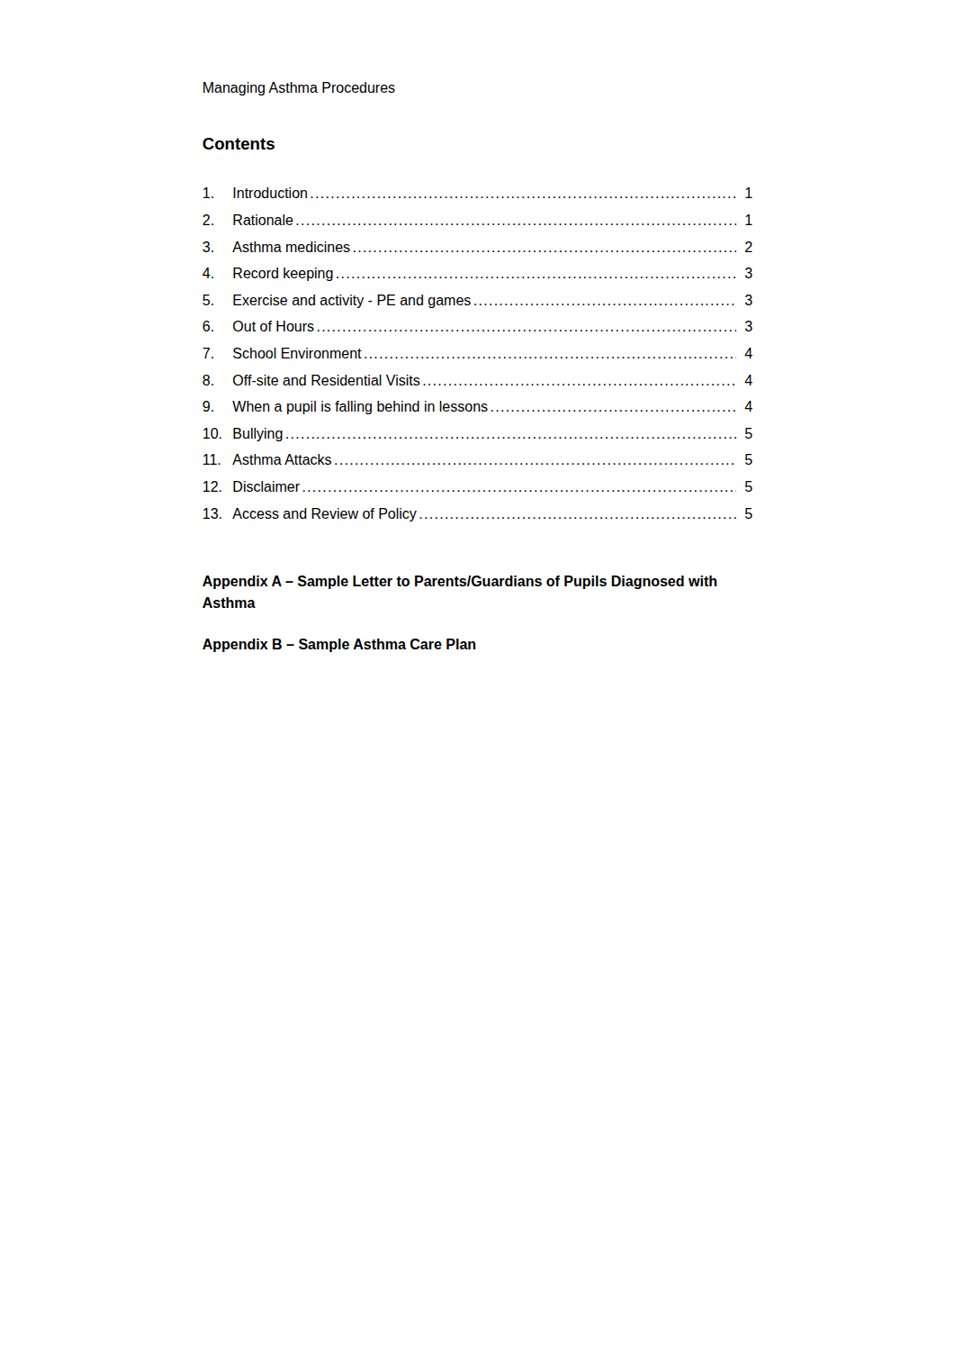Managing Asthma Procedures
Contents
1. Introduction .................................................................................................................. 1
2. Rationale ....................................................................................................................... 1
3. Asthma medicines ....................................................................................................... 2
4. Record keeping .......................................................................................................... 3
5. Exercise and activity - PE and games ....................................................................... 3
6. Out of Hours ................................................................................................................ 3
7. School Environment .................................................................................................... 4
8. Off-site and Residential Visits ................................................................................. 4
9. When a pupil is falling behind in lessons ..................................................................... 4
10. Bullying ......................................................................................................................... 5
11. Asthma Attacks .......................................................................................................... 5
12. Disclaimer .................................................................................................................... 5
13. Access and Review of Policy ................................................................................... 5
Appendix A – Sample Letter to Parents/Guardians of Pupils Diagnosed with Asthma
Appendix B – Sample Asthma Care Plan